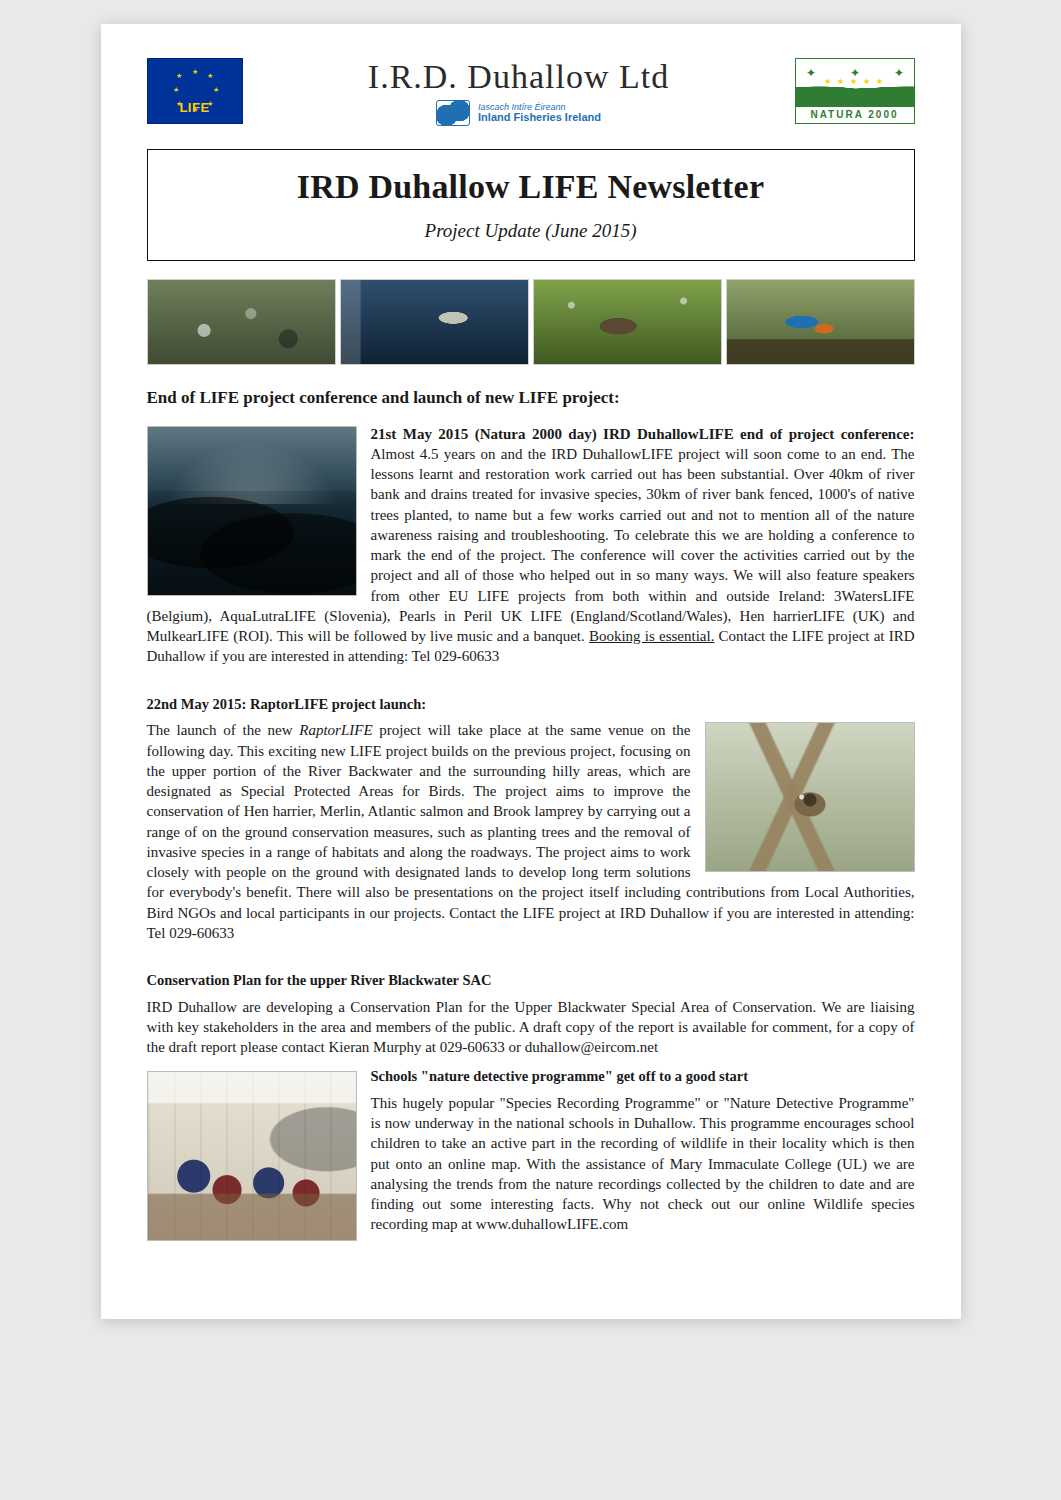★ ★ ★ ★ ★ ★ ★ ★
LIFE
I.R.D. Duhallow Ltd
Iascach Intíre Éireann
Inland Fisheries Ireland
✦✦✦
★ ★ ★ ★ ★
NATURA 2000
IRD Duhallow LIFE Newsletter
Project Update (June 2015)
End of LIFE project conference and launch of new LIFE project:
21st May 2015 (Natura 2000 day) IRD DuhallowLIFE end of project conference: Almost 4.5 years on and the IRD DuhallowLIFE project will soon come to an end. The lessons learnt and restoration work carried out has been substantial. Over 40km of river bank and drains treated for invasive species, 30km of river bank fenced, 1000's of native trees planted, to name but a few works carried out and not to mention all of the nature awareness raising and troubleshooting. To celebrate this we are holding a conference to mark the end of the project. The conference will cover the activities carried out by the project and all of those who helped out in so many ways. We will also feature speakers from other EU LIFE projects from both within and outside Ireland: 3WatersLIFE (Belgium), AquaLutraLIFE (Slovenia), Pearls in Peril UK LIFE (England/Scotland/Wales), Hen harrierLIFE (UK) and MulkearLIFE (ROI). This will be followed by live music and a banquet. Booking is essential. Contact the LIFE project at IRD Duhallow if you are interested in attending: Tel 029-60633
22nd May 2015: RaptorLIFE project launch:
The launch of the new RaptorLIFE project will take place at the same venue on the following day. This exciting new LIFE project builds on the previous project, focusing on the upper portion of the River Backwater and the surrounding hilly areas, which are designated as Special Protected Areas for Birds. The project aims to improve the conservation of Hen harrier, Merlin, Atlantic salmon and Brook lamprey by carrying out a range of on the ground conservation measures, such as planting trees and the removal of invasive species in a range of habitats and along the roadways. The project aims to work closely with people on the ground with designated lands to develop long term solutions for everybody's benefit. There will also be presentations on the project itself including contributions from Local Authorities, Bird NGOs and local participants in our projects. Contact the LIFE project at IRD Duhallow if you are interested in attending: Tel 029-60633
Conservation Plan for the upper River Blackwater SAC
IRD Duhallow are developing a Conservation Plan for the Upper Blackwater Special Area of Conservation. We are liaising with key stakeholders in the area and members of the public. A draft copy of the report is available for comment, for a copy of the draft report please contact Kieran Murphy at 029-60633 or duhallow@eircom.net
Schools "nature detective programme" get off to a good start
This hugely popular "Species Recording Programme" or "Nature Detective Programme" is now underway in the national schools in Duhallow. This programme encourages school children to take an active part in the recording of wildlife in their locality which is then put onto an online map. With the assistance of Mary Immaculate College (UL) we are analysing the trends from the nature recordings collected by the children to date and are finding out some interesting facts. Why not check out our online Wildlife species recording map at www.duhallowLIFE.com